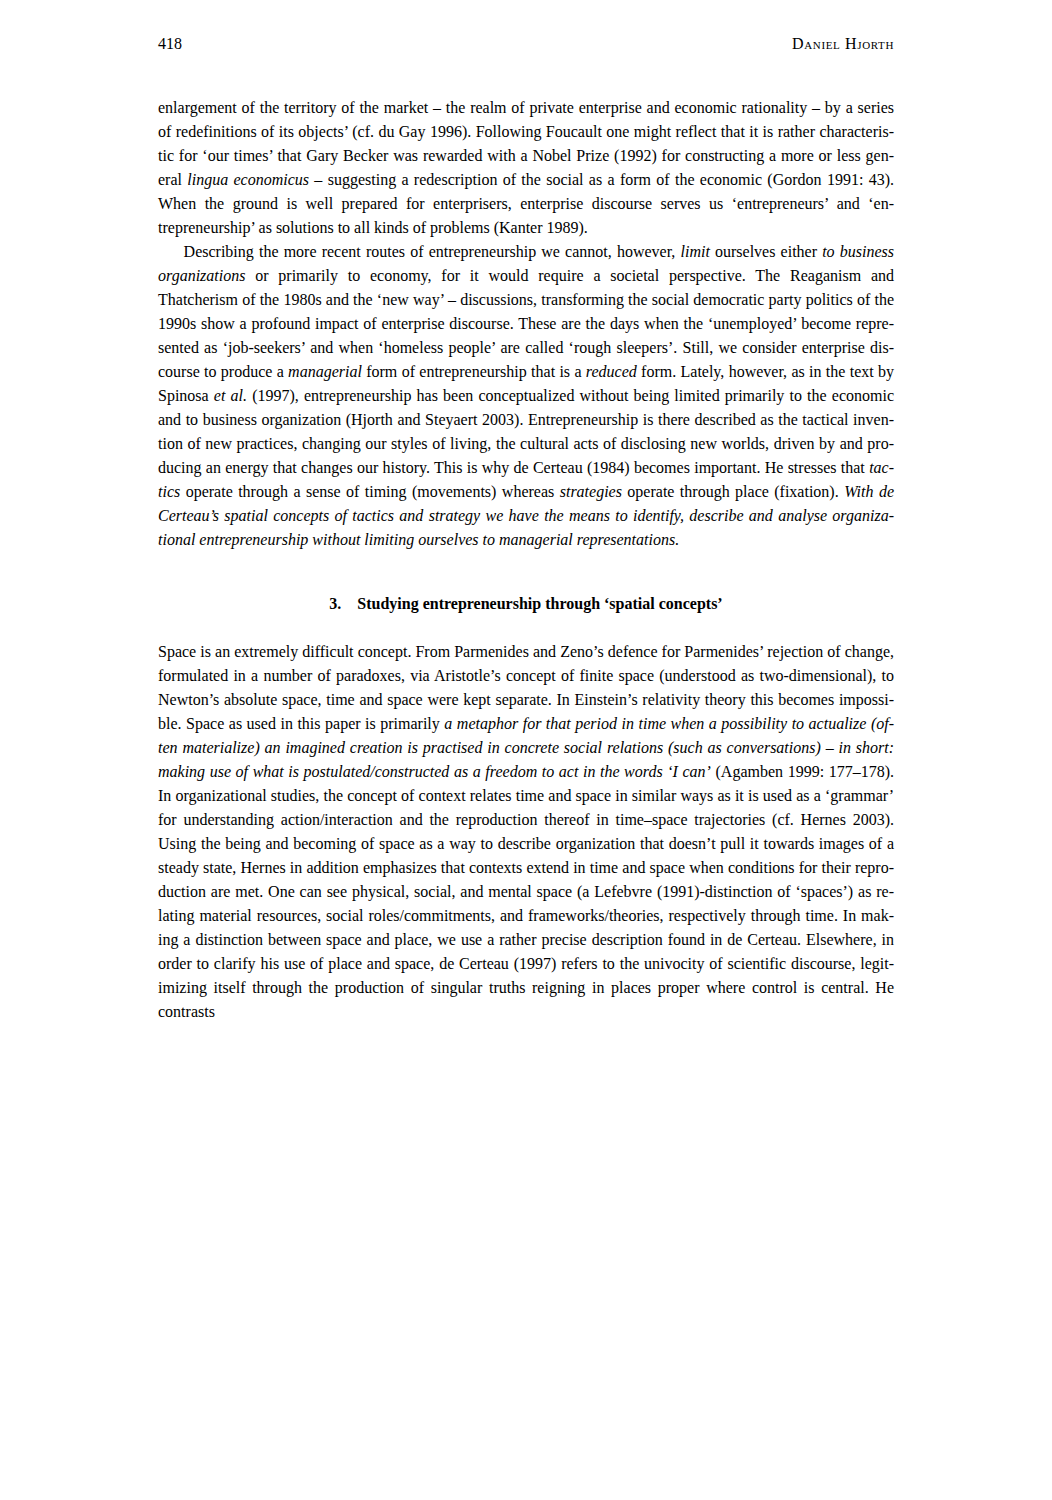418 Daniel Hjorth
enlargement of the territory of the market – the realm of private enterprise and economic rationality – by a series of redefinitions of its objects’ (cf. du Gay 1996). Following Foucault one might reflect that it is rather characteristic for ‘our times’ that Gary Becker was rewarded with a Nobel Prize (1992) for constructing a more or less general lingua economicus – suggesting a redescription of the social as a form of the economic (Gordon 1991: 43). When the ground is well prepared for enterprisers, enterprise discourse serves us ‘entrepreneurs’ and ‘entrepreneurship’ as solutions to all kinds of problems (Kanter 1989).
Describing the more recent routes of entrepreneurship we cannot, however, limit ourselves either to business organizations or primarily to economy, for it would require a societal perspective. The Reaganism and Thatcherism of the 1980s and the ‘new way’ – discussions, transforming the social democratic party politics of the 1990s show a profound impact of enterprise discourse. These are the days when the ‘unemployed’ become represented as ‘job-seekers’ and when ‘homeless people’ are called ‘rough sleepers’. Still, we consider enterprise discourse to produce a managerial form of entrepreneurship that is a reduced form. Lately, however, as in the text by Spinosa et al. (1997), entrepreneurship has been conceptualized without being limited primarily to the economic and to business organization (Hjorth and Steyaert 2003). Entrepreneurship is there described as the tactical invention of new practices, changing our styles of living, the cultural acts of disclosing new worlds, driven by and producing an energy that changes our history. This is why de Certeau (1984) becomes important. He stresses that tactics operate through a sense of timing (movements) whereas strategies operate through place (fixation). With de Certeau’s spatial concepts of tactics and strategy we have the means to identify, describe and analyse organizational entrepreneurship without limiting ourselves to managerial representations.
3. Studying entrepreneurship through ‘spatial concepts’
Space is an extremely difficult concept. From Parmenides and Zeno’s defence for Parmenides’ rejection of change, formulated in a number of paradoxes, via Aristotle’s concept of finite space (understood as two-dimensional), to Newton’s absolute space, time and space were kept separate. In Einstein’s relativity theory this becomes impossible. Space as used in this paper is primarily a metaphor for that period in time when a possibility to actualize (often materialize) an imagined creation is practised in concrete social relations (such as conversations) – in short: making use of what is postulated/constructed as a freedom to act in the words ‘I can’ (Agamben 1999: 177–178). In organizational studies, the concept of context relates time and space in similar ways as it is used as a ‘grammar’ for understanding action/interaction and the reproduction thereof in time–space trajectories (cf. Hernes 2003). Using the being and becoming of space as a way to describe organization that doesn’t pull it towards images of a steady state, Hernes in addition emphasizes that contexts extend in time and space when conditions for their reproduction are met. One can see physical, social, and mental space (a Lefebvre (1991)-distinction of ‘spaces’) as relating material resources, social roles/commitments, and frameworks/theories, respectively through time. In making a distinction between space and place, we use a rather precise description found in de Certeau. Elsewhere, in order to clarify his use of place and space, de Certeau (1997) refers to the univocity of scientific discourse, legitimizing itself through the production of singular truths reigning in places proper where control is central. He contrasts